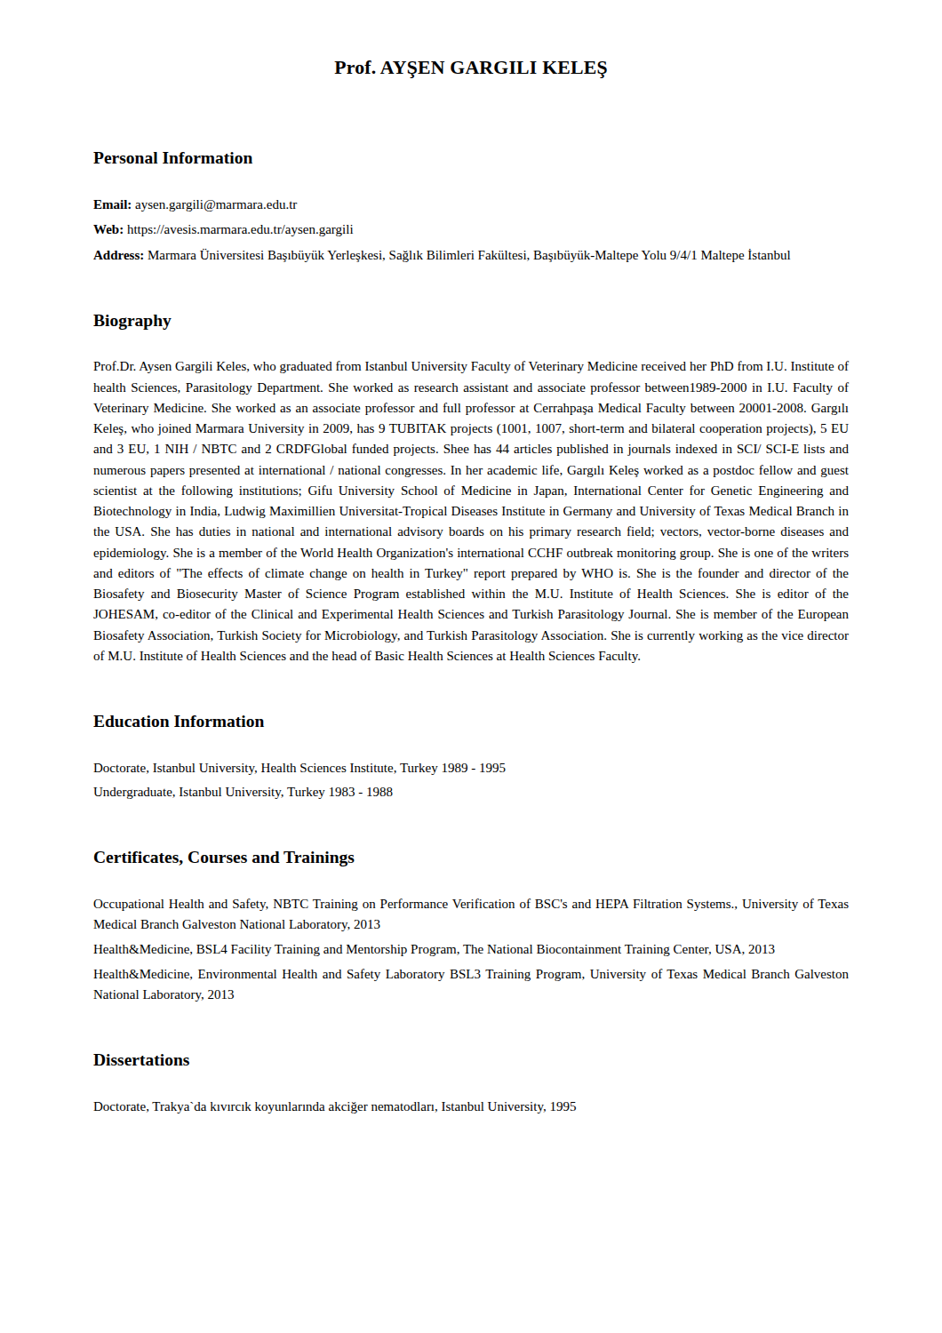Prof. AYŞEN GARGILI KELEŞ
Personal Information
Email: aysen.gargili@marmara.edu.tr
Web: https://avesis.marmara.edu.tr/aysen.gargili
Address: Marmara Üniversitesi Başıbüyük Yerleşkesi, Sağlık Bilimleri Fakültesi, Başıbüyük-Maltepe Yolu 9/4/1 Maltepe İstanbul
Biography
Prof.Dr. Aysen Gargili Keles, who graduated from Istanbul University Faculty of Veterinary Medicine received her PhD from I.U. Institute of health Sciences, Parasitology Department. She worked as research assistant and associate professor between1989-2000 in I.U. Faculty of Veterinary Medicine. She worked as an associate professor and full professor at Cerrahpaşa Medical Faculty between 20001-2008. Gargılı Keleş, who joined Marmara University in 2009, has 9 TUBITAK projects (1001, 1007, short-term and bilateral cooperation projects), 5 EU and 3 EU, 1 NIH / NBTC and 2 CRDFGlobal funded projects. Shee has 44 articles published in journals indexed in SCI/ SCI-E lists and numerous papers presented at international / national congresses. In her academic life, Gargılı Keleş worked as a postdoc fellow and guest scientist at the following institutions; Gifu University School of Medicine in Japan, International Center for Genetic Engineering and Biotechnology in India, Ludwig Maximillien Universitat-Tropical Diseases Institute in Germany and University of Texas Medical Branch in the USA. She has duties in national and international advisory boards on his primary research field; vectors, vector-borne diseases and epidemiology. She is a member of the World Health Organization's international CCHF outbreak monitoring group. She is one of the writers and editors of "The effects of climate change on health in Turkey" report prepared by WHO is. She is the founder and director of the Biosafety and Biosecurity Master of Science Program established within the M.U. Institute of Health Sciences. She is editor of the JOHESAM, co-editor of the Clinical and Experimental Health Sciences and Turkish Parasitology Journal. She is member of the European Biosafety Association, Turkish Society for Microbiology, and Turkish Parasitology Association. She is currently working as the vice director of M.U. Institute of Health Sciences and the head of Basic Health Sciences at Health Sciences Faculty.
Education Information
Doctorate, Istanbul University, Health Sciences Institute, Turkey 1989 - 1995
Undergraduate, Istanbul University, Turkey 1983 - 1988
Certificates, Courses and Trainings
Occupational Health and Safety, NBTC Training on Performance Verification of BSC's and HEPA Filtration Systems., University of Texas Medical Branch Galveston National Laboratory, 2013
Health&Medicine, BSL4 Facility Training and Mentorship Program, The National Biocontainment Training Center, USA, 2013
Health&Medicine, Environmental Health and Safety Laboratory BSL3 Training Program, University of Texas Medical Branch Galveston National Laboratory, 2013
Dissertations
Doctorate, Trakya`da kıvırcık koyunlarında akciğer nematodları, Istanbul University, 1995